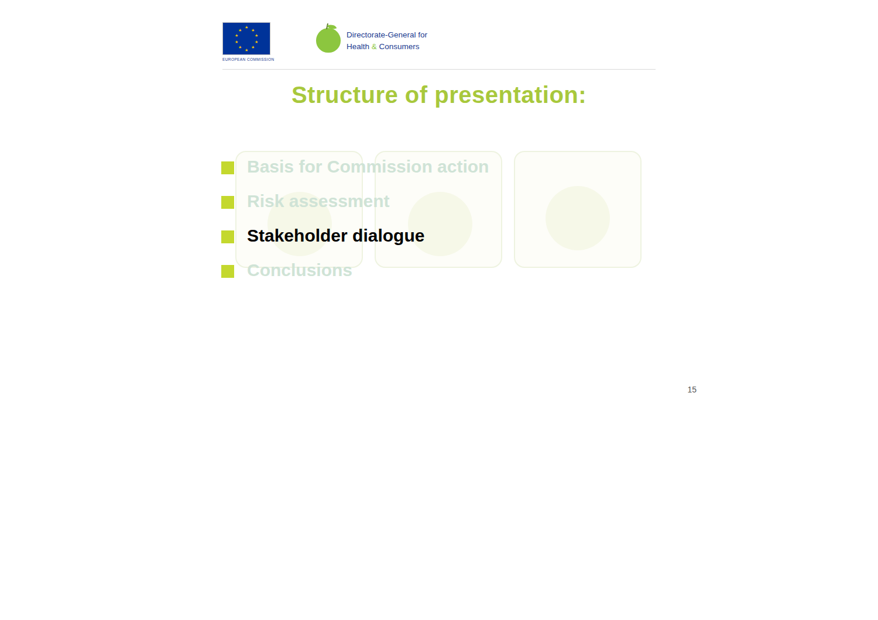★ ★ ★ ★ ★ ★ ★ ★ ★ ★
EUROPEAN COMMISSION
Directorate-General for
Health & Consumers
Structure of presentation:
Basis for Commission action
Risk assessment
Stakeholder dialogue
Conclusions
15